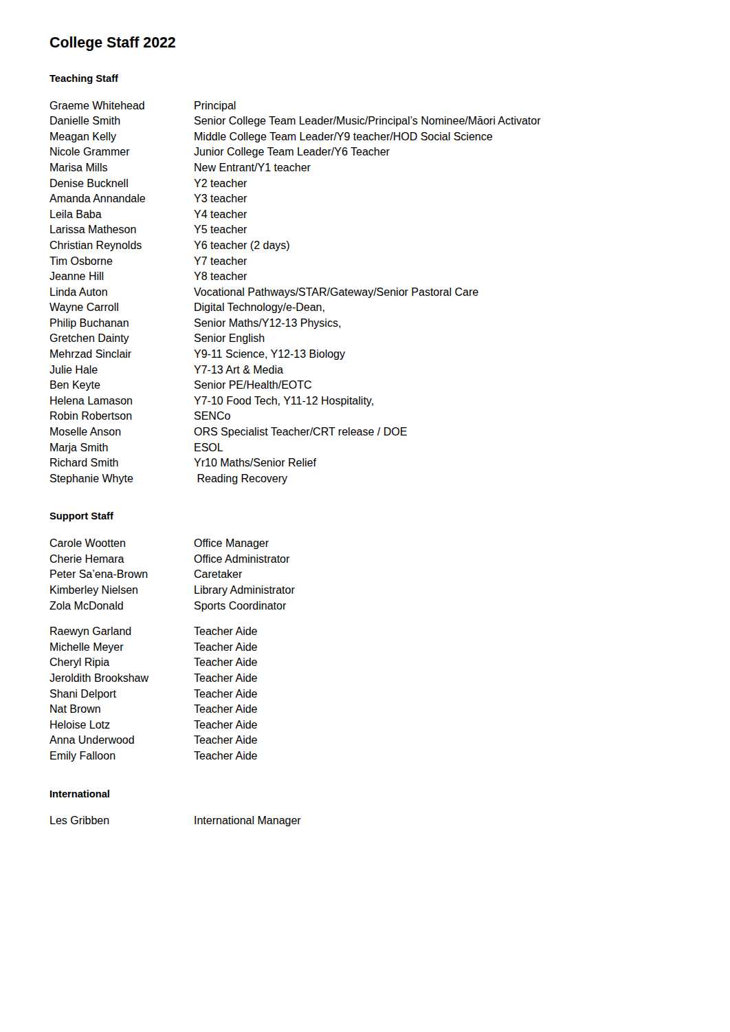College Staff 2022
Teaching Staff
| Graeme Whitehead | Principal |
| Danielle Smith | Senior College Team Leader/Music/Principal’s Nominee/Māori Activator |
| Meagan Kelly | Middle College Team Leader/Y9 teacher/HOD Social Science |
| Nicole Grammer | Junior College Team Leader/Y6 Teacher |
| Marisa Mills | New Entrant/Y1 teacher |
| Denise Bucknell | Y2 teacher |
| Amanda Annandale | Y3 teacher |
| Leila Baba | Y4 teacher |
| Larissa Matheson | Y5 teacher |
| Christian Reynolds | Y6 teacher (2 days) |
| Tim Osborne | Y7 teacher |
| Jeanne Hill | Y8 teacher |
| Linda Auton | Vocational Pathways/STAR/Gateway/Senior Pastoral Care |
| Wayne Carroll | Digital Technology/e-Dean, |
| Philip Buchanan | Senior Maths/Y12-13 Physics, |
| Gretchen Dainty | Senior English |
| Mehrzad Sinclair | Y9-11 Science, Y12-13 Biology |
| Julie Hale | Y7-13 Art & Media |
| Ben Keyte | Senior PE/Health/EOTC |
| Helena Lamason | Y7-10 Food Tech, Y11-12 Hospitality, |
| Robin Robertson | SENCo |
| Moselle Anson | ORS Specialist Teacher/CRT release / DOE |
| Marja Smith | ESOL |
| Richard Smith | Yr10 Maths/Senior Relief |
| Stephanie Whyte | Reading Recovery |
Support Staff
| Carole Wootten | Office Manager |
| Cherie Hemara | Office Administrator |
| Peter Sa’ena-Brown | Caretaker |
| Kimberley Nielsen | Library Administrator |
| Zola McDonald | Sports Coordinator |
| Raewyn Garland | Teacher Aide |
| Michelle Meyer | Teacher Aide |
| Cheryl Ripia | Teacher Aide |
| Jeroldith Brookshaw | Teacher Aide |
| Shani Delport | Teacher Aide |
| Nat Brown | Teacher Aide |
| Heloise Lotz | Teacher Aide |
| Anna Underwood | Teacher Aide |
| Emily Falloon | Teacher Aide |
International
| Les Gribben | International Manager |